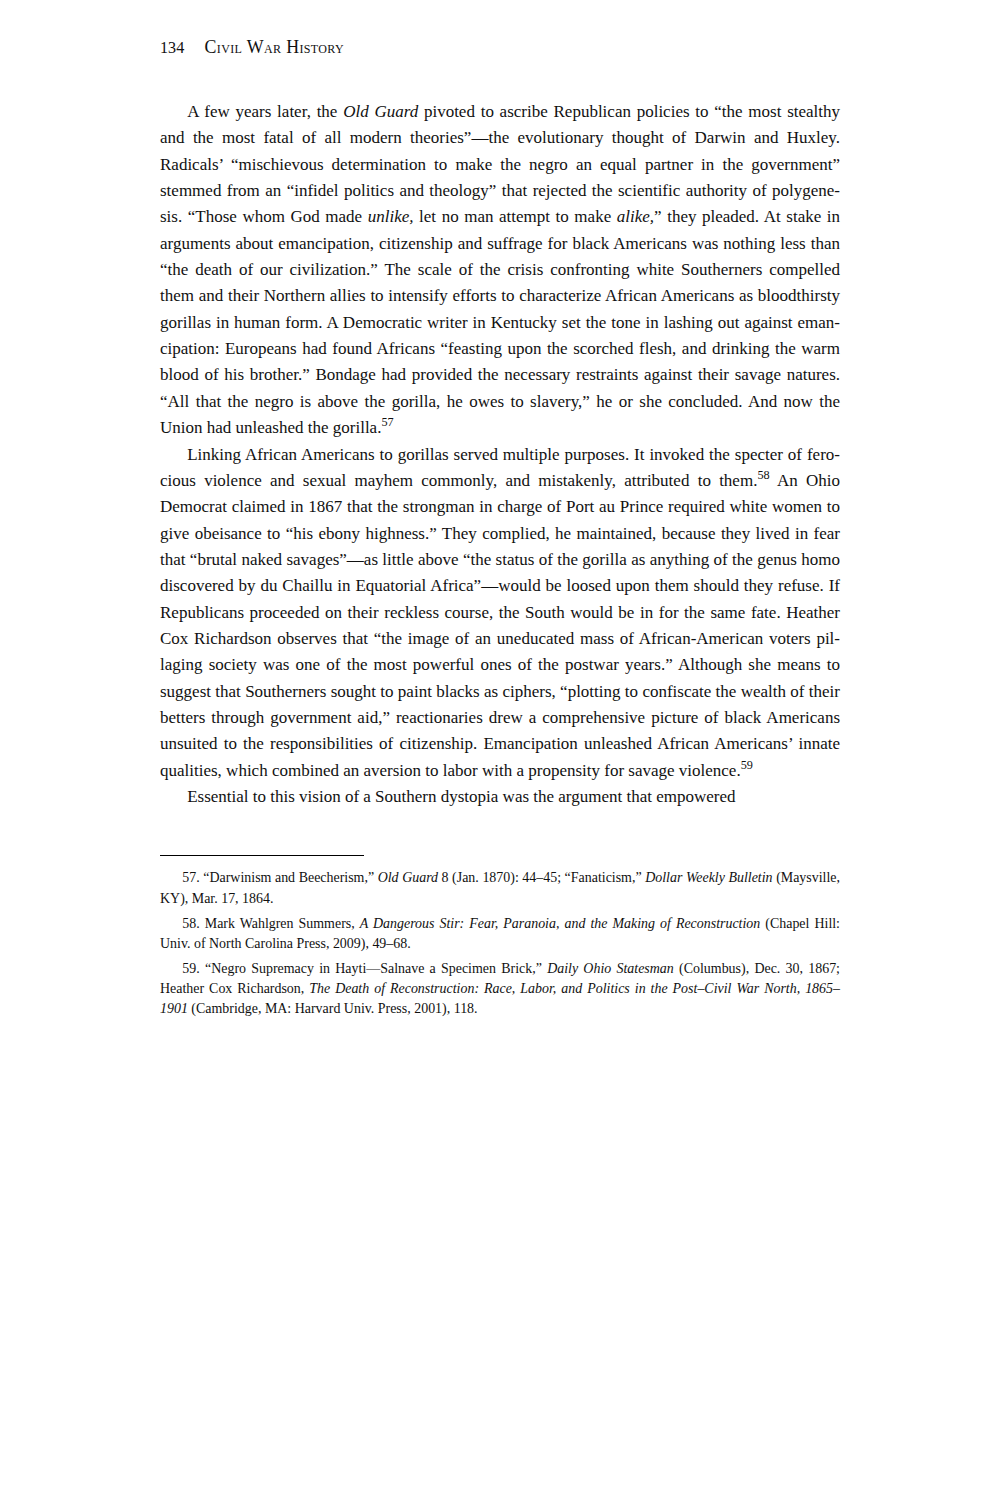134 Civil War History
A few years later, the Old Guard pivoted to ascribe Republican policies to “the most stealthy and the most fatal of all modern theories”—the evolutionary thought of Darwin and Huxley. Radicals’ “mischievous determination to make the negro an equal partner in the government” stemmed from an “infidel politics and theology” that rejected the scientific authority of polygenesis. “Those whom God made unlike, let no man attempt to make alike,” they pleaded. At stake in arguments about emancipation, citizenship and suffrage for black Americans was nothing less than “the death of our civilization.” The scale of the crisis confronting white Southerners compelled them and their Northern allies to intensify efforts to characterize African Americans as bloodthirsty gorillas in human form. A Democratic writer in Kentucky set the tone in lashing out against emancipation: Europeans had found Africans “feasting upon the scorched flesh, and drinking the warm blood of his brother.” Bondage had provided the necessary restraints against their savage natures. “All that the negro is above the gorilla, he owes to slavery,” he or she concluded. And now the Union had unleashed the gorilla.57
Linking African Americans to gorillas served multiple purposes. It invoked the specter of ferocious violence and sexual mayhem commonly, and mistakenly, attributed to them.58 An Ohio Democrat claimed in 1867 that the strongman in charge of Port au Prince required white women to give obeisance to “his ebony highness.” They complied, he maintained, because they lived in fear that “brutal naked savages”—as little above “the status of the gorilla as anything of the genus homo discovered by du Chaillu in Equatorial Africa”—would be loosed upon them should they refuse. If Republicans proceeded on their reckless course, the South would be in for the same fate. Heather Cox Richardson observes that “the image of an uneducated mass of African-American voters pillaging society was one of the most powerful ones of the postwar years.” Although she means to suggest that Southerners sought to paint blacks as ciphers, “plotting to confiscate the wealth of their betters through government aid,” reactionaries drew a comprehensive picture of black Americans unsuited to the responsibilities of citizenship. Emancipation unleashed African Americans’ innate qualities, which combined an aversion to labor with a propensity for savage violence.59
Essential to this vision of a Southern dystopia was the argument that empowered
57. “Darwinism and Beecherism,” Old Guard 8 (Jan. 1870): 44–45; “Fanaticism,” Dollar Weekly Bulletin (Maysville, KY), Mar. 17, 1864.
58. Mark Wahlgren Summers, A Dangerous Stir: Fear, Paranoia, and the Making of Reconstruction (Chapel Hill: Univ. of North Carolina Press, 2009), 49–68.
59. “Negro Supremacy in Hayti—Salnave a Specimen Brick,” Daily Ohio Statesman (Columbus), Dec. 30, 1867; Heather Cox Richardson, The Death of Reconstruction: Race, Labor, and Politics in the Post–Civil War North, 1865–1901 (Cambridge, MA: Harvard Univ. Press, 2001), 118.